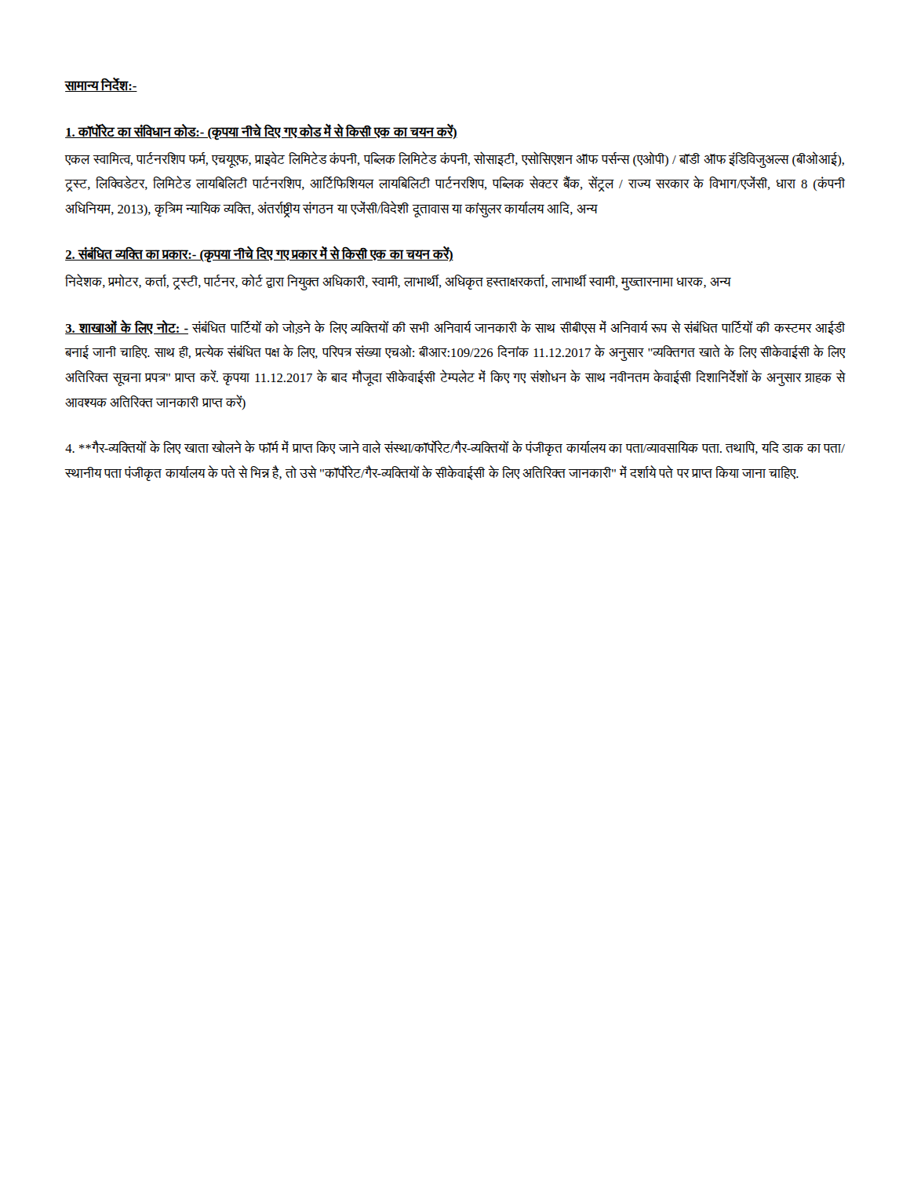सामान्य निर्देश:-
1. कॉर्पोरेट का संविधान कोड:- (कृपया नीचे दिए गए कोड में से किसी एक का चयन करें)
एकल स्वामित्व, पार्टनरशिप फर्म, एचयूएफ, प्राइवेट लिमिटेड कंपनी, पब्लिक लिमिटेड कंपनी, सोसाइटी, एसोसिएशन ऑफ पर्सन्स (एओपी) / बॉडी ऑफ इंडिविजुअल्स (बीओआई), ट्रस्ट, लिक्विडेटर, लिमिटेड लायबिलिटी पार्टनरशिप, आर्टिफिशियल लायबिलिटी पार्टनरशिप, पब्लिक सेक्टर बैंक, सेंट्रल / राज्य सरकार के विभाग/एजेंसी, धारा 8 (कंपनी अधिनियम, 2013), कृत्रिम न्यायिक व्यक्ति, अंतर्राष्ट्रीय संगठन या एजेंसी/विदेशी दूतावास या कांसुलर कार्यालय आदि, अन्य
2. संबंधित व्यक्ति का प्रकार:- (कृपया नीचे दिए गए प्रकार में से किसी एक का चयन करें)
निदेशक, प्रमोटर, कर्ता, ट्रस्टी, पार्टनर, कोर्ट द्वारा नियुक्त अधिकारी, स्वामी, लाभार्थी, अधिकृत हस्ताक्षरकर्ता, लाभार्थी स्वामी, मुख्तारनामा धारक, अन्य
3. शाखाओं के लिए नोट: - संबंधित पार्टियों को जोड़ने के लिए व्यक्तियों की सभी अनिवार्य जानकारी के साथ सीबीएस में अनिवार्य रूप से संबंधित पार्टियों की कस्टमर आईडी बनाई जानी चाहिए. साथ ही, प्रत्येक संबंधित पक्ष के लिए, परिपत्र संख्या एचओ: बीआर:109/226 दिनांक 11.12.2017 के अनुसार "व्यक्तिगत खाते के लिए सीकेवाईसी के लिए अतिरिक्त सूचना प्रपत्र" प्राप्त करें. कृपया 11.12.2017 के बाद मौजूदा सीकेवाईसी टेम्पलेट में किए गए संशोधन के साथ नवीनतम केवाईसी दिशानिर्देशों के अनुसार ग्राहक से आवश्यक अतिरिक्त जानकारी प्राप्त करें)
4. **गैर-व्यक्तियों के लिए खाता खोलने के फॉर्म में प्राप्त किए जाने वाले संस्था/कॉर्पोरेट/गैर-व्यक्तियों के पंजीकृत कार्यालय का पता/व्यावसायिक पता. तथापि, यदि डाक का पता/स्थानीय पता पंजीकृत कार्यालय के पते से भिन्न है, तो उसे "कॉर्पोरेट/गैर-व्यक्तियों के सीकेवाईसी के लिए अतिरिक्त जानकारी" में दर्शाये पते पर प्राप्त किया जाना चाहिए.